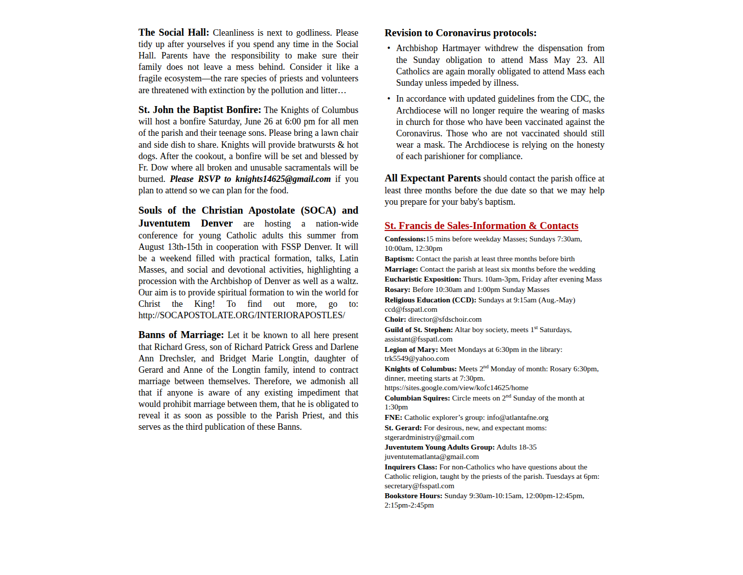The Social Hall: Cleanliness is next to godliness. Please tidy up after yourselves if you spend any time in the Social Hall. Parents have the responsibility to make sure their family does not leave a mess behind. Consider it like a fragile ecosystem—the rare species of priests and volunteers are threatened with extinction by the pollution and litter…
St. John the Baptist Bonfire: The Knights of Columbus will host a bonfire Saturday, June 26 at 6:00 pm for all men of the parish and their teenage sons. Please bring a lawn chair and side dish to share. Knights will provide bratwursts & hot dogs. After the cookout, a bonfire will be set and blessed by Fr. Dow where all broken and unusable sacramentals will be burned. Please RSVP to knights14625@gmail.com if you plan to attend so we can plan for the food.
Souls of the Christian Apostolate (SOCA) and Juventutem Denver are hosting a nation-wide conference for young Catholic adults this summer from August 13th-15th in cooperation with FSSP Denver. It will be a weekend filled with practical formation, talks, Latin Masses, and social and devotional activities, highlighting a procession with the Archbishop of Denver as well as a waltz. Our aim is to provide spiritual formation to win the world for Christ the King! To find out more, go to: http://SOCAPOSTOLATE.ORG/INTERIORAPOSTLES/
Banns of Marriage: Let it be known to all here present that Richard Gress, son of Richard Patrick Gress and Darlene Ann Drechsler, and Bridget Marie Longtin, daughter of Gerard and Anne of the Longtin family, intend to contract marriage between themselves. Therefore, we admonish all that if anyone is aware of any existing impediment that would prohibit marriage between them, that he is obligated to reveal it as soon as possible to the Parish Priest, and this serves as the third publication of these Banns.
Revision to Coronavirus protocols:
Archbishop Hartmayer withdrew the dispensation from the Sunday obligation to attend Mass May 23. All Catholics are again morally obligated to attend Mass each Sunday unless impeded by illness.
In accordance with updated guidelines from the CDC, the Archdiocese will no longer require the wearing of masks in church for those who have been vaccinated against the Coronavirus. Those who are not vaccinated should still wear a mask. The Archdiocese is relying on the honesty of each parishioner for compliance.
All Expectant Parents should contact the parish office at least three months before the due date so that we may help you prepare for your baby's baptism.
St. Francis de Sales-Information & Contacts
Confessions: 15 mins before weekday Masses; Sundays 7:30am, 10:00am, 12:30pm
Baptism: Contact the parish at least three months before birth
Marriage: Contact the parish at least six months before the wedding
Eucharistic Exposition: Thurs. 10am-3pm, Friday after evening Mass
Rosary: Before 10:30am and 1:00pm Sunday Masses
Religious Education (CCD): Sundays at 9:15am (Aug.-May) ccd@fsspatl.com
Choir: director@sfdschoir.com
Guild of St. Stephen: Altar boy society, meets 1st Saturdays, assistant@fsspatl.com
Legion of Mary: Meet Mondays at 6:30pm in the library: trk5549@yahoo.com
Knights of Columbus: Meets 2nd Monday of month: Rosary 6:30pm, dinner, meeting starts at 7:30pm. https://sites.google.com/view/kofc14625/home
Columbian Squires: Circle meets on 2nd Sunday of the month at 1:30pm
FNE: Catholic explorer’s group: info@atlantafne.org
St. Gerard: For desirous, new, and expectant moms: stgerardministry@gmail.com
Juventutem Young Adults Group: Adults 18-35 juventutematlanta@gmail.com
Inquirers Class: For non-Catholics who have questions about the Catholic religion, taught by the priests of the parish. Tuesdays at 6pm: secretary@fsspatl.com
Bookstore Hours: Sunday 9:30am-10:15am, 12:00pm-12:45pm, 2:15pm-2:45pm